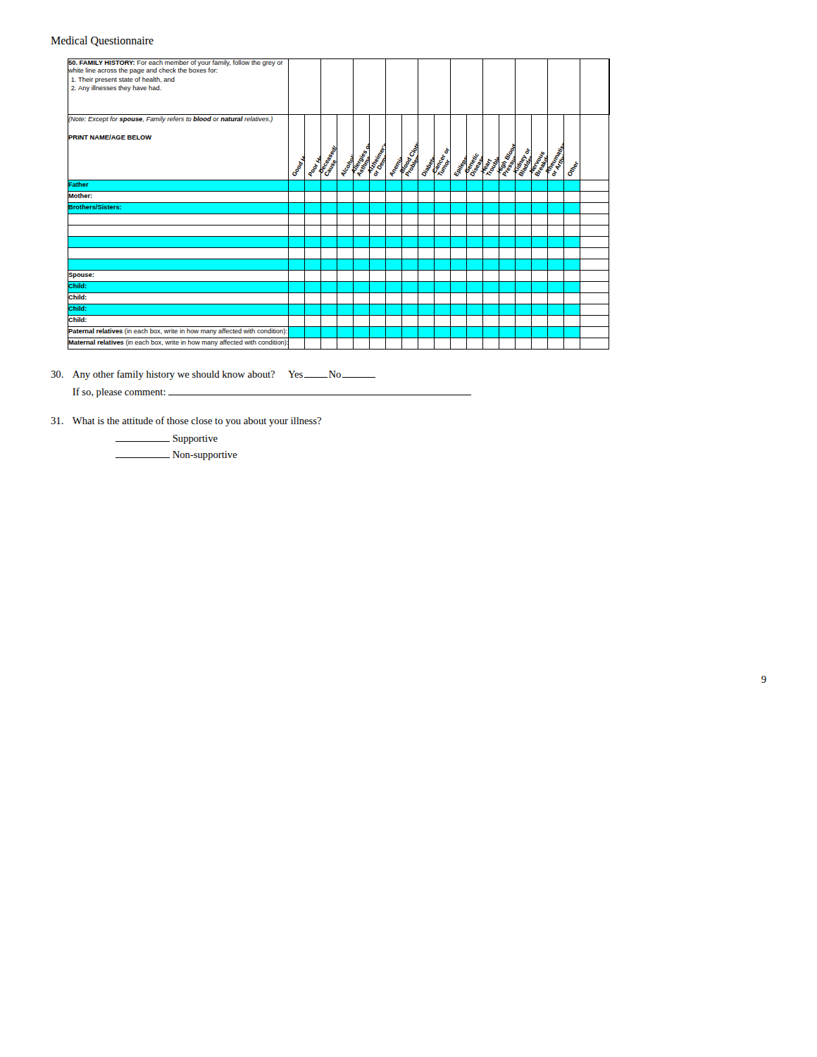Medical Questionnaire
| 50. FAMILY HISTORY: For each member of your family, follow the grey or white line across the page and check the boxes for: Their present state of health, and Any illnesses they have had. | | | | | | | | | | | |
| (Note: Except for spouse , Family refers to blood or natural relatives.) PRINT NAME/AGE BELOW | Good Health | Poor Health | Deceased/ Cause | Alcoholism | Allergies or Asthma | Alzheimer's or Dementia | Anemia | Blood Clotting Problems | Diabetes | Cancer or Tumor | Epilepsy | Genetic Disease | Heart Trouble | High Blood Pressure | Kidney or Bladder Dis. | Nervous Breakdown | Rheumatism or Arthritis | Other | |
| Father | | | | | | | | | | | | | | | | | | | |
| Mother: | | | | | | | | | | | | | | | | | | | |
| Brothers/Sisters: | | | | | | | | | | | | | | | | | | | |
| Spouse: | | | | | | | | | | | | | | | | | | | |
| Child: | | | | | | | | | | | | | | | | | | | |
| Child: | | | | | | | | | | | | | | | | | | | |
| Child: | | | | | | | | | | | | | | | | | | | |
| Child: | | | | | | | | | | | | | | | | | | | |
| Paternal relatives (in each box, write in how many affected with condition): | | | | | | | | | | | | | | | | | | | |
| Maternal relatives (in each box, write in how many affected with condition): | | | | | | | | | | | | | | | | | | | |
30. Any other family history we should know about? Yes No If so, please comment:
31. What is the attitude of those close to you about your illness?
Supportive
Non-supportive
9